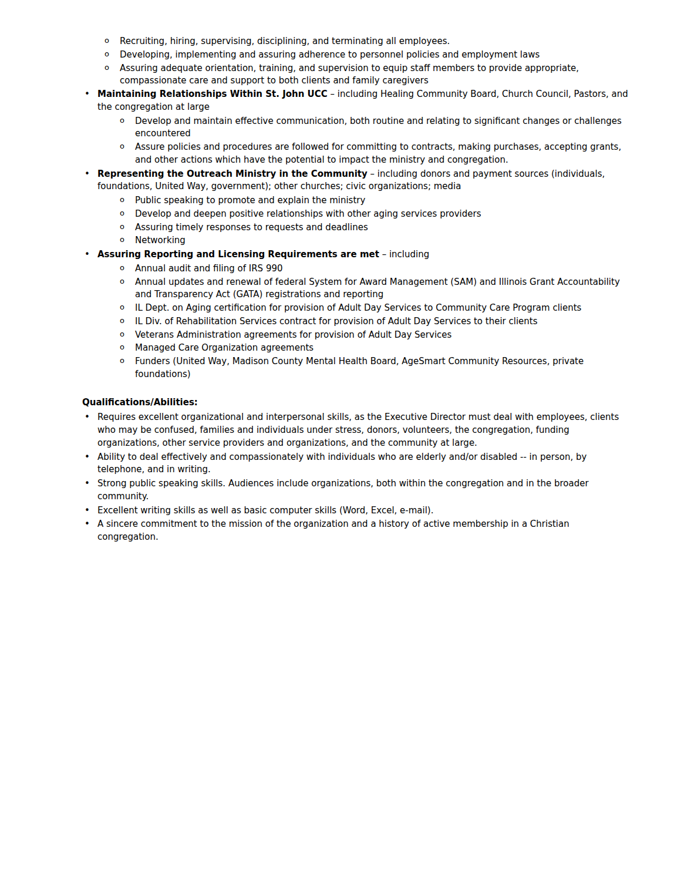Recruiting, hiring, supervising, disciplining, and terminating all employees.
Developing, implementing and assuring adherence to personnel policies and employment laws
Assuring adequate orientation, training, and supervision to equip staff members to provide appropriate, compassionate care and support to both clients and family caregivers
Maintaining Relationships Within St. John UCC – including Healing Community Board, Church Council, Pastors, and the congregation at large
Develop and maintain effective communication, both routine and relating to significant changes or challenges encountered
Assure policies and procedures are followed for committing to contracts, making purchases, accepting grants, and other actions which have the potential to impact the ministry and congregation.
Representing the Outreach Ministry in the Community – including donors and payment sources (individuals, foundations, United Way, government); other churches; civic organizations; media
Public speaking to promote and explain the ministry
Develop and deepen positive relationships with other aging services providers
Assuring timely responses to requests and deadlines
Networking
Assuring Reporting and Licensing Requirements are met – including
Annual audit and filing of IRS 990
Annual updates and renewal of federal System for Award Management (SAM) and Illinois Grant Accountability and Transparency Act (GATA) registrations and reporting
IL Dept. on Aging certification for provision of Adult Day Services to Community Care Program clients
IL Div. of Rehabilitation Services contract for provision of Adult Day Services to their clients
Veterans Administration agreements for provision of Adult Day Services
Managed Care Organization agreements
Funders (United Way, Madison County Mental Health Board, AgeSmart Community Resources, private foundations)
Qualifications/Abilities:
Requires excellent organizational and interpersonal skills, as the Executive Director must deal with employees, clients who may be confused, families and individuals under stress, donors, volunteers, the congregation, funding organizations, other service providers and organizations, and the community at large.
Ability to deal effectively and compassionately with individuals who are elderly and/or disabled -- in person, by telephone, and in writing.
Strong public speaking skills. Audiences include organizations, both within the congregation and in the broader community.
Excellent writing skills as well as basic computer skills (Word, Excel, e-mail).
A sincere commitment to the mission of the organization and a history of active membership in a Christian congregation.